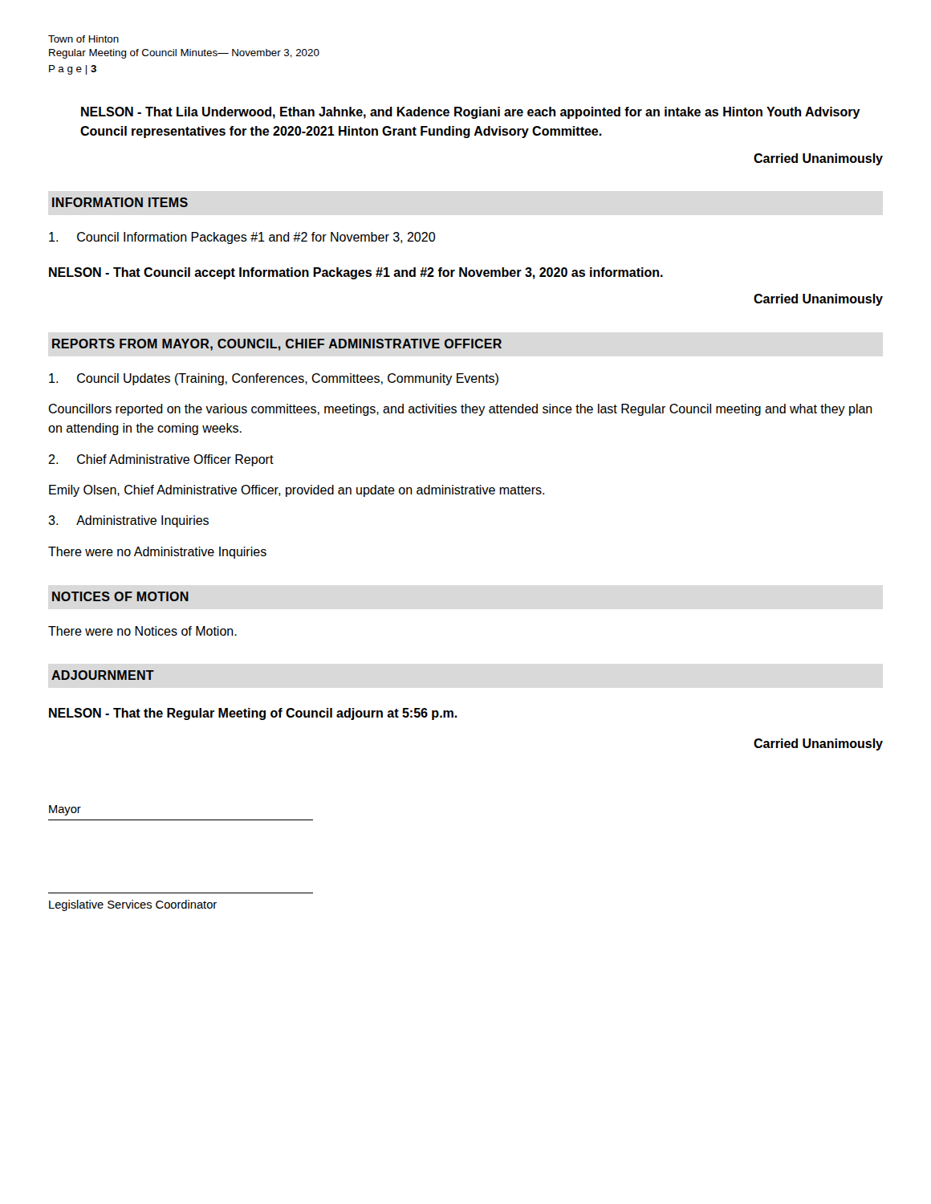Town of Hinton
Regular Meeting of Council Minutes— November 3, 2020
P a g e | 3
NELSON - That Lila Underwood, Ethan Jahnke, and Kadence Rogiani are each appointed for an intake as Hinton Youth Advisory Council representatives for the 2020-2021 Hinton Grant Funding Advisory Committee.
Carried Unanimously
INFORMATION ITEMS
1. Council Information Packages #1 and #2 for November 3, 2020
NELSON - That Council accept Information Packages #1 and #2 for November 3, 2020 as information.
Carried Unanimously
REPORTS FROM MAYOR, COUNCIL, CHIEF ADMINISTRATIVE OFFICER
1. Council Updates (Training, Conferences, Committees, Community Events)
Councillors reported on the various committees, meetings, and activities they attended since the last Regular Council meeting and what they plan on attending in the coming weeks.
2. Chief Administrative Officer Report
Emily Olsen, Chief Administrative Officer, provided an update on administrative matters.
3. Administrative Inquiries
There were no Administrative Inquiries
NOTICES OF MOTION
There were no Notices of Motion.
ADJOURNMENT
NELSON - That the Regular Meeting of Council adjourn at 5:56 p.m.
Carried Unanimously
Mayor
Legislative Services Coordinator